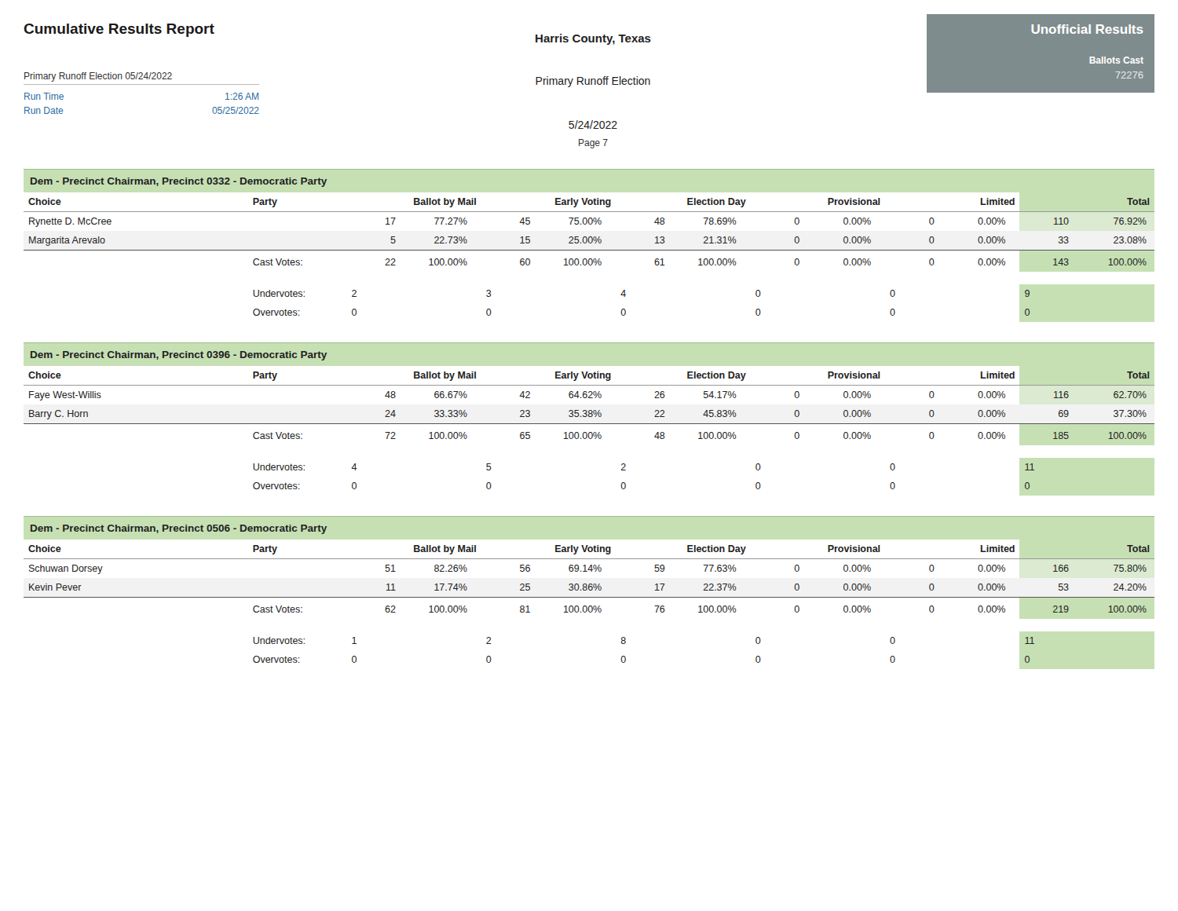Cumulative Results Report
Primary Runoff Election 05/24/2022
Run Time 1:26 AM
Run Date 05/25/2022
Harris County, Texas
Primary Runoff Election
5/24/2022
Page 7
Unofficial Results
Ballots Cast
72276
Dem - Precinct Chairman, Precinct 0332 - Democratic Party
| Choice | Party | Ballot by Mail | Early Voting | Election Day | Provisional | Limited | Total |
| --- | --- | --- | --- | --- | --- | --- | --- |
| Rynette D. McCree | | 17 | 77.27% | 45 | 75.00% | 48 | 78.69% | 0 | 0.00% | 0 | 0.00% | 110 | 76.92% |
| Margarita Arevalo | | 5 | 22.73% | 15 | 25.00% | 13 | 21.31% | 0 | 0.00% | 0 | 0.00% | 33 | 23.08% |
| | Cast Votes: | 22 | 100.00% | 60 | 100.00% | 61 | 100.00% | 0 | 0.00% | 0 | 0.00% | 143 | 100.00% |
| | Undervotes: | 2 | | 3 | | 4 | | 0 | | 0 | | 9 | |
| | Overvotes: | 0 | | 0 | | 0 | | 0 | | 0 | | 0 | |
Dem - Precinct Chairman, Precinct 0396 - Democratic Party
| Choice | Party | Ballot by Mail | Early Voting | Election Day | Provisional | Limited | Total |
| --- | --- | --- | --- | --- | --- | --- | --- |
| Faye West-Willis | | 48 | 66.67% | 42 | 64.62% | 26 | 54.17% | 0 | 0.00% | 0 | 0.00% | 116 | 62.70% |
| Barry C. Horn | | 24 | 33.33% | 23 | 35.38% | 22 | 45.83% | 0 | 0.00% | 0 | 0.00% | 69 | 37.30% |
| | Cast Votes: | 72 | 100.00% | 65 | 100.00% | 48 | 100.00% | 0 | 0.00% | 0 | 0.00% | 185 | 100.00% |
| | Undervotes: | 4 | | 5 | | 2 | | 0 | | 0 | | 11 | |
| | Overvotes: | 0 | | 0 | | 0 | | 0 | | 0 | | 0 | |
Dem - Precinct Chairman, Precinct 0506 - Democratic Party
| Choice | Party | Ballot by Mail | Early Voting | Election Day | Provisional | Limited | Total |
| --- | --- | --- | --- | --- | --- | --- | --- |
| Schuwan Dorsey | | 51 | 82.26% | 56 | 69.14% | 59 | 77.63% | 0 | 0.00% | 0 | 0.00% | 166 | 75.80% |
| Kevin Pever | | 11 | 17.74% | 25 | 30.86% | 17 | 22.37% | 0 | 0.00% | 0 | 0.00% | 53 | 24.20% |
| | Cast Votes: | 62 | 100.00% | 81 | 100.00% | 76 | 100.00% | 0 | 0.00% | 0 | 0.00% | 219 | 100.00% |
| | Undervotes: | 1 | | 2 | | 8 | | 0 | | 0 | | 11 | |
| | Overvotes: | 0 | | 0 | | 0 | | 0 | | 0 | | 0 | |